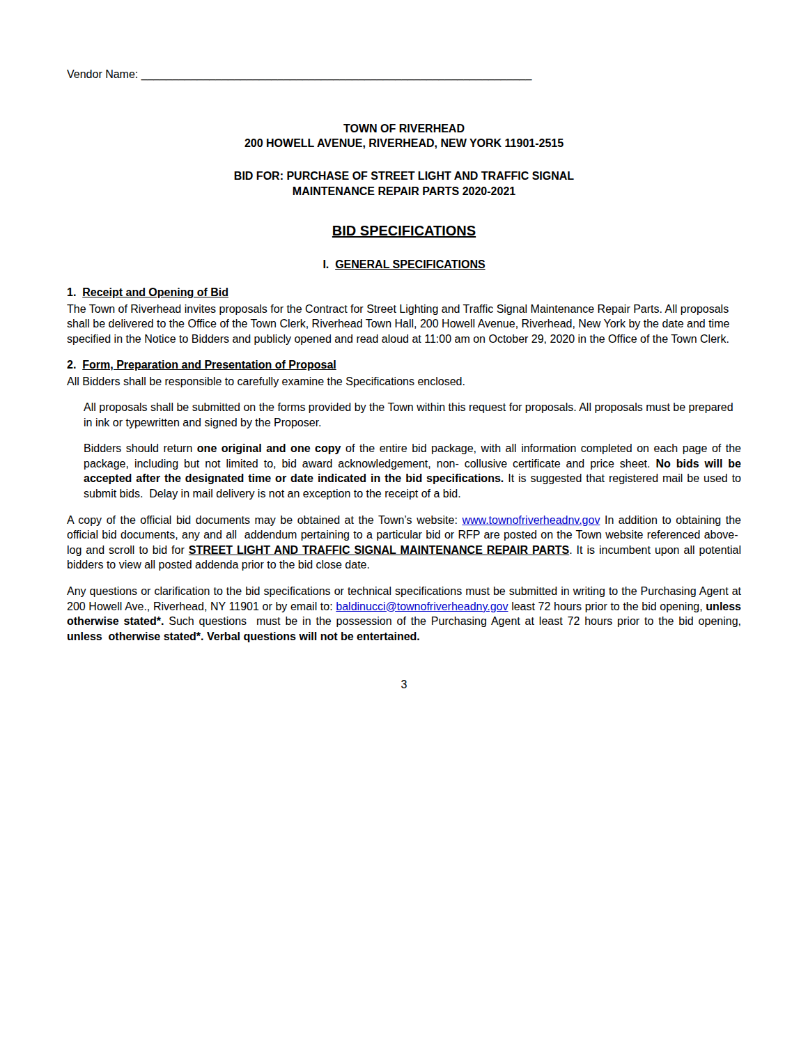Vendor Name: _______________________________________________________________
TOWN OF RIVERHEAD
200 HOWELL AVENUE, RIVERHEAD, NEW YORK 11901-2515
BID FOR: PURCHASE OF STREET LIGHT AND TRAFFIC SIGNAL
MAINTENANCE REPAIR PARTS 2020-2021
BID SPECIFICATIONS
I. GENERAL SPECIFICATIONS
1. Receipt and Opening of Bid
The Town of Riverhead invites proposals for the Contract for Street Lighting and Traffic Signal Maintenance Repair Parts. All proposals shall be delivered to the Office of the Town Clerk, Riverhead Town Hall, 200 Howell Avenue, Riverhead, New York by the date and time specified in the Notice to Bidders and publicly opened and read aloud at 11:00 am on October 29, 2020 in the Office of the Town Clerk.
2. Form, Preparation and Presentation of Proposal
All Bidders shall be responsible to carefully examine the Specifications enclosed.
All proposals shall be submitted on the forms provided by the Town within this request for proposals. All proposals must be prepared in ink or typewritten and signed by the Proposer.
Bidders should return one original and one copy of the entire bid package, with all information completed on each page of the package, including but not limited to, bid award acknowledgement, non- collusive certificate and price sheet. No bids will be accepted after the designated time or date indicated in the bid specifications. It is suggested that registered mail be used to submit bids. Delay in mail delivery is not an exception to the receipt of a bid.
A copy of the official bid documents may be obtained at the Town’s website: www.townofriverheadnv.gov In addition to obtaining the official bid documents, any and all addendum pertaining to a particular bid or RFP are posted on the Town website referenced above- log and scroll to bid for STREET LIGHT AND TRAFFIC SIGNAL MAINTENANCE REPAIR PARTS. It is incumbent upon all potential bidders to view all posted addenda prior to the bid close date.
Any questions or clarification to the bid specifications or technical specifications must be submitted in writing to the Purchasing Agent at 200 Howell Ave., Riverhead, NY 11901 or by email to: baldinucci@townofriverheadny.gov least 72 hours prior to the bid opening, unless otherwise stated*. Such questions must be in the possession of the Purchasing Agent at least 72 hours prior to the bid opening, unless otherwise stated*. Verbal questions will not be entertained.
3